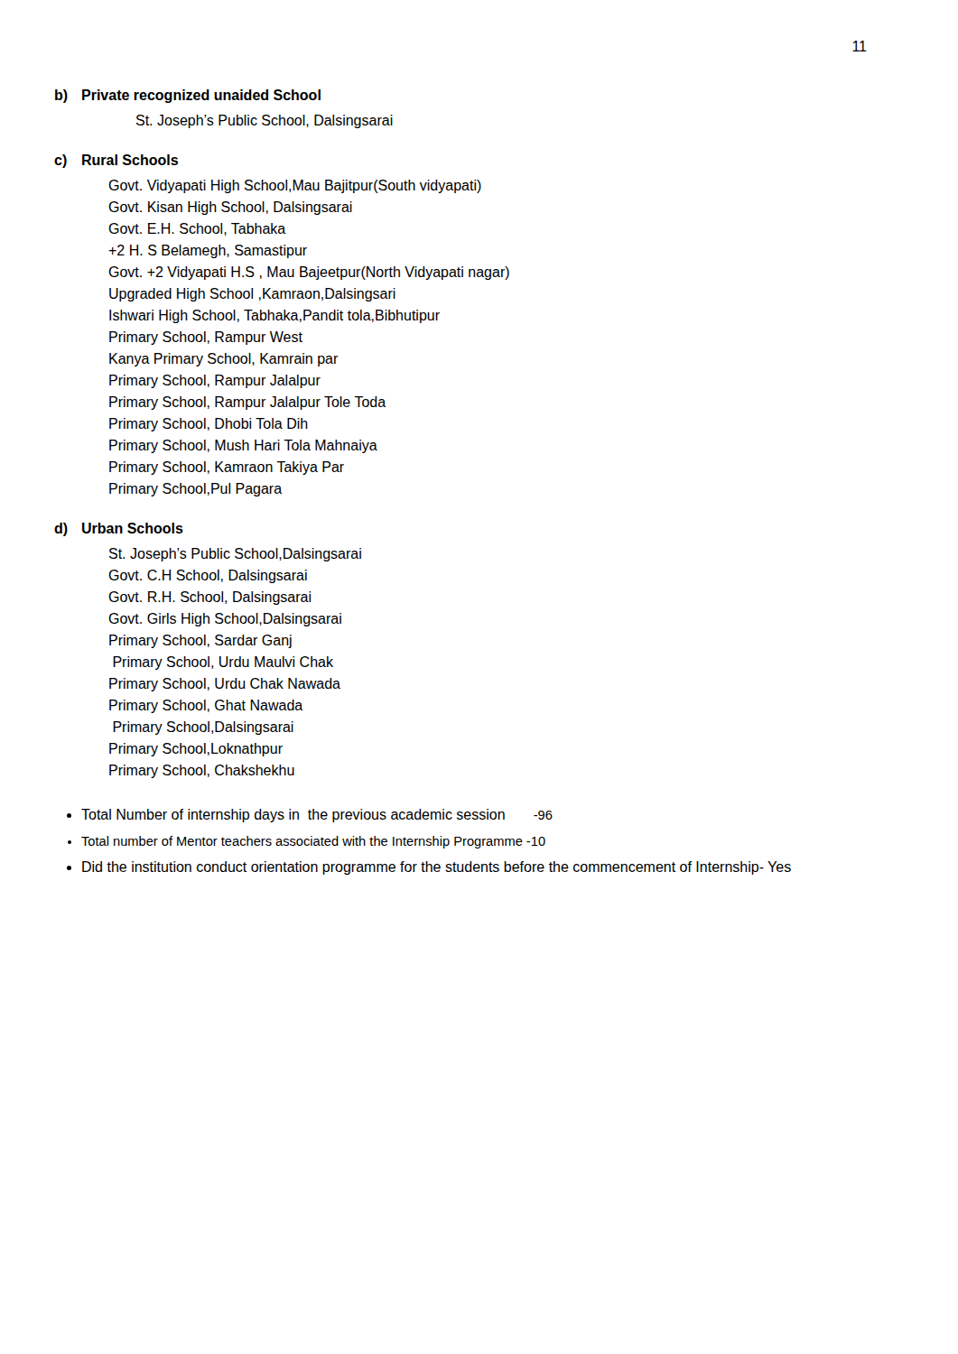11
b) Private recognized unaided School
St. Joseph’s Public School, Dalsingsarai
c) Rural Schools
Govt. Vidyapati High School,Mau Bajitpur(South vidyapati)
Govt. Kisan High School, Dalsingsarai
Govt. E.H. School, Tabhaka
+2 H. S Belamegh, Samastipur
Govt. +2 Vidyapati H.S , Mau Bajeetpur(North Vidyapati nagar)
Upgraded High School ,Kamraon,Dalsingsari
Ishwari High School, Tabhaka,Pandit tola,Bibhutipur
Primary School, Rampur West
Kanya Primary School, Kamrain par
Primary School, Rampur Jalalpur
Primary School, Rampur Jalalpur Tole Toda
Primary School, Dhobi Tola Dih
Primary School, Mush Hari Tola Mahnaiya
Primary School, Kamraon Takiya Par
Primary School,Pul Pagara
d) Urban Schools
St. Joseph’s Public School,Dalsingsarai
Govt. C.H School, Dalsingsarai
Govt. R.H. School, Dalsingsarai
Govt. Girls High School,Dalsingsarai
Primary School, Sardar Ganj
Primary School, Urdu Maulvi Chak
Primary School, Urdu Chak Nawada
Primary School, Ghat Nawada
Primary School,Dalsingsarai
Primary School,Loknathpur
Primary School, Chakshekhu
Total Number of internship days in the previous academic session -96
Total number of Mentor teachers associated with the Internship Programme -10
Did the institution conduct orientation programme for the students before the commencement of Internship- Yes